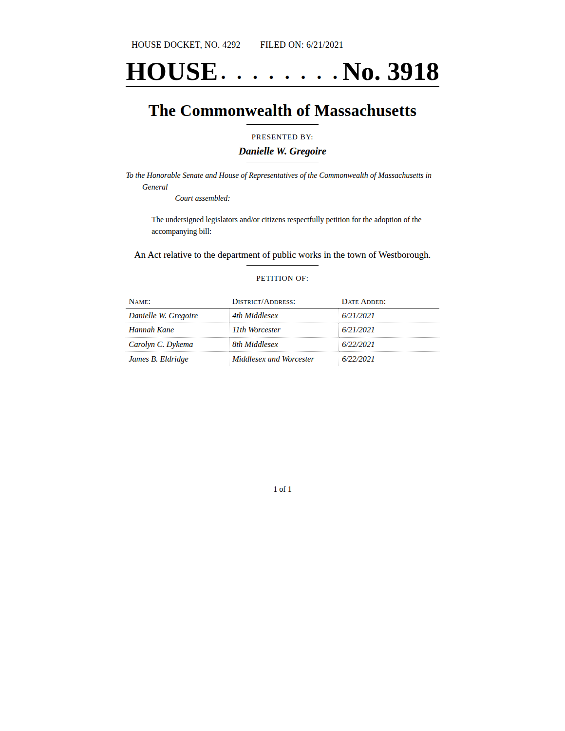HOUSE DOCKET, NO. 4292 FILED ON: 6/21/2021
HOUSE . . . . . . . . . . . . . . . No. 3918
The Commonwealth of Massachusetts
PRESENTED BY:
Danielle W. Gregoire
To the Honorable Senate and House of Representatives of the Commonwealth of Massachusetts in General Court assembled:
The undersigned legislators and/or citizens respectfully petition for the adoption of the accompanying bill:
An Act relative to the department of public works in the town of Westborough.
PETITION OF:
| Name: | District/Address: | Date Added: |
| --- | --- | --- |
| Danielle W. Gregoire | 4th Middlesex | 6/21/2021 |
| Hannah Kane | 11th Worcester | 6/21/2021 |
| Carolyn C. Dykema | 8th Middlesex | 6/22/2021 |
| James B. Eldridge | Middlesex and Worcester | 6/22/2021 |
1 of 1